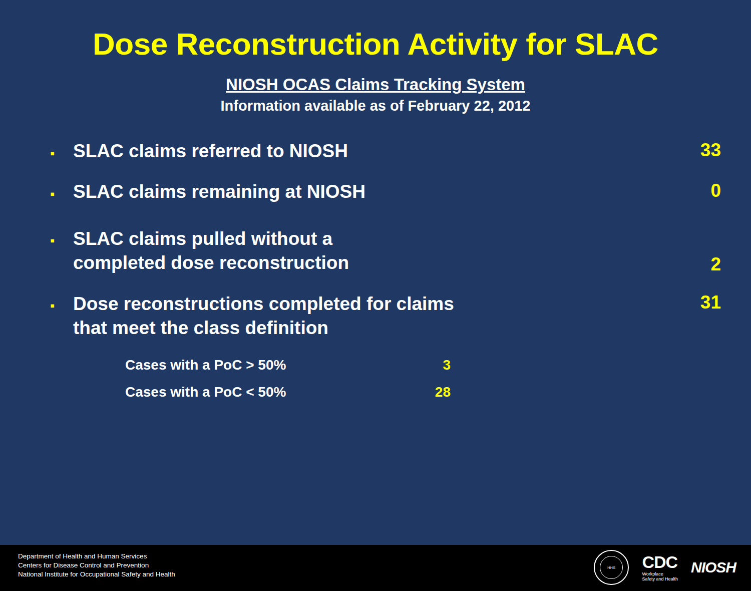Dose Reconstruction Activity for SLAC
NIOSH OCAS Claims Tracking System Information available as of February 22, 2012
SLAC claims referred to NIOSH
33
SLAC claims remaining at NIOSH
0
SLAC claims pulled without a
completed dose reconstruction
2
Dose reconstructions completed for claims
that meet the class definition
31
Cases with a PoC > 50%
3
Cases with a PoC < 50%
28
Department of Health and Human Services
Centers for Disease Control and Prevention
National Institute for Occupational Safety and Health
HHS
CDC Workplace
Safety and Health
NIOSH